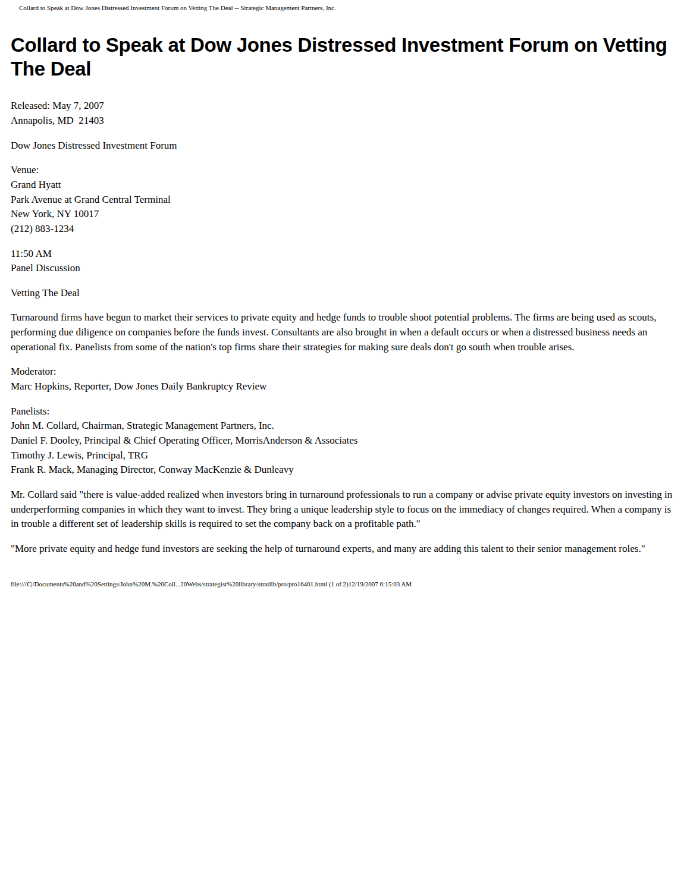Collard to Speak at Dow Jones Distressed Investment Forum on Vetting The Deal -- Strategic Management Partners, Inc.
Collard to Speak at Dow Jones Distressed Investment Forum on Vetting The Deal
Released: May 7, 2007
Annapolis, MD 21403
Dow Jones Distressed Investment Forum
Venue:
Grand Hyatt
Park Avenue at Grand Central Terminal
New York, NY 10017
(212) 883-1234
11:50 AM
Panel Discussion
Vetting The Deal
Turnaround firms have begun to market their services to private equity and hedge funds to trouble shoot potential problems. The firms are being used as scouts, performing due diligence on companies before the funds invest. Consultants are also brought in when a default occurs or when a distressed business needs an operational fix. Panelists from some of the nation's top firms share their strategies for making sure deals don't go south when trouble arises.
Moderator:
Marc Hopkins, Reporter, Dow Jones Daily Bankruptcy Review
Panelists:
John M. Collard, Chairman, Strategic Management Partners, Inc.
Daniel F. Dooley, Principal & Chief Operating Officer, MorrisAnderson & Associates
Timothy J. Lewis, Principal, TRG
Frank R. Mack, Managing Director, Conway MacKenzie & Dunleavy
Mr. Collard said "there is value-added realized when investors bring in turnaround professionals to run a company or advise private equity investors on investing in underperforming companies in which they want to invest. They bring a unique leadership style to focus on the immediacy of changes required. When a company is in trouble a different set of leadership skills is required to set the company back on a profitable path."
"More private equity and hedge fund investors are seeking the help of turnaround experts, and many are adding this talent to their senior management roles."
file:///C|/Documents%20and%20Settings/John%20M.%20Coll...20Webs/strategist%20library/stratlib/pro/pro16401.html (1 of 2)12/19/2007 6:15:03 AM